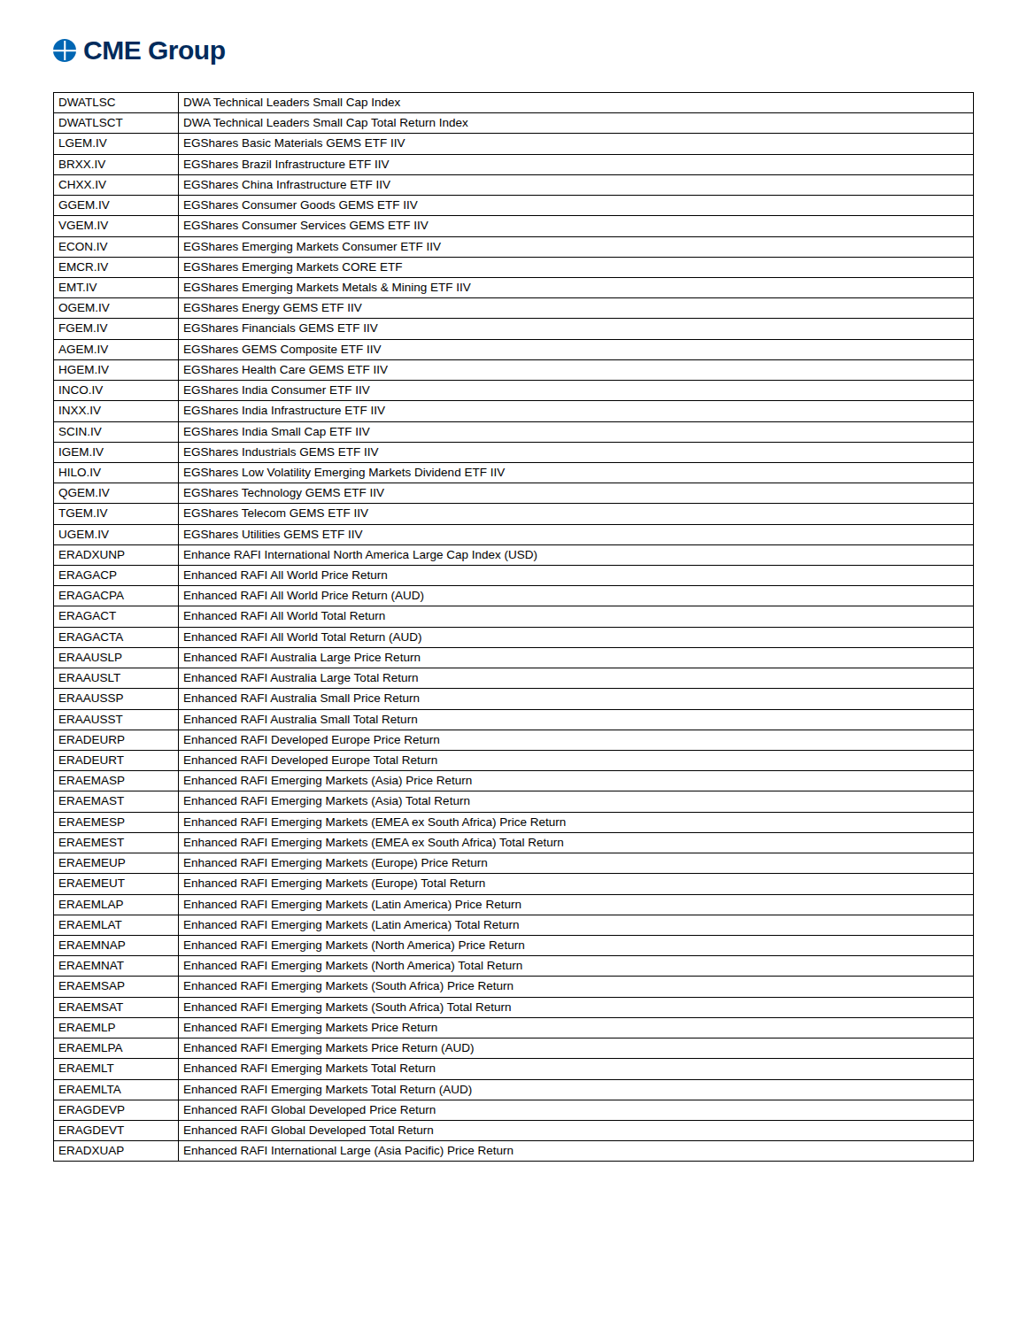CME Group
| DWATLSC | DWA Technical Leaders Small Cap Index |
| DWATLSCT | DWA Technical Leaders Small Cap Total Return Index |
| LGEM.IV | EGShares Basic Materials GEMS ETF IIV |
| BRXX.IV | EGShares Brazil Infrastructure ETF IIV |
| CHXX.IV | EGShares China Infrastructure ETF IIV |
| GGEM.IV | EGShares Consumer Goods GEMS ETF IIV |
| VGEM.IV | EGShares Consumer Services GEMS ETF IIV |
| ECON.IV | EGShares Emerging Markets Consumer ETF IIV |
| EMCR.IV | EGShares Emerging Markets CORE ETF |
| EMT.IV | EGShares Emerging Markets Metals & Mining ETF IIV |
| OGEM.IV | EGShares Energy GEMS ETF IIV |
| FGEM.IV | EGShares Financials GEMS ETF IIV |
| AGEM.IV | EGShares GEMS Composite ETF IIV |
| HGEM.IV | EGShares Health Care GEMS ETF IIV |
| INCO.IV | EGShares India Consumer ETF IIV |
| INXX.IV | EGShares India Infrastructure ETF IIV |
| SCIN.IV | EGShares India Small Cap ETF IIV |
| IGEM.IV | EGShares Industrials GEMS ETF IIV |
| HILO.IV | EGShares Low Volatility Emerging Markets Dividend ETF IIV |
| QGEM.IV | EGShares Technology GEMS ETF IIV |
| TGEM.IV | EGShares Telecom GEMS ETF IIV |
| UGEM.IV | EGShares Utilities GEMS ETF IIV |
| ERADXUNP | Enhance RAFI International North America Large Cap Index (USD) |
| ERAGACP | Enhanced RAFI All World Price Return |
| ERAGACPA | Enhanced RAFI All World Price Return (AUD) |
| ERAGACT | Enhanced RAFI All World Total Return |
| ERAGACTA | Enhanced RAFI All World Total Return (AUD) |
| ERAAUSLP | Enhanced RAFI Australia Large Price Return |
| ERAAUSLT | Enhanced RAFI Australia Large Total Return |
| ERAAUSSP | Enhanced RAFI Australia Small Price Return |
| ERAAUSST | Enhanced RAFI Australia Small Total Return |
| ERADEURP | Enhanced RAFI Developed Europe Price Return |
| ERADEURT | Enhanced RAFI Developed Europe Total Return |
| ERAEMASP | Enhanced RAFI Emerging Markets (Asia) Price Return |
| ERAEMAST | Enhanced RAFI Emerging Markets (Asia) Total Return |
| ERAEMESP | Enhanced RAFI Emerging Markets (EMEA ex South Africa) Price Return |
| ERAEMEST | Enhanced RAFI Emerging Markets (EMEA ex South Africa) Total Return |
| ERAEMEUP | Enhanced RAFI Emerging Markets (Europe) Price Return |
| ERAEMEUT | Enhanced RAFI Emerging Markets (Europe) Total Return |
| ERAEMLAP | Enhanced RAFI Emerging Markets (Latin America) Price Return |
| ERAEMLAT | Enhanced RAFI Emerging Markets (Latin America) Total Return |
| ERAEMNAP | Enhanced RAFI Emerging Markets (North America) Price Return |
| ERAEMNAT | Enhanced RAFI Emerging Markets (North America) Total Return |
| ERAEMSAP | Enhanced RAFI Emerging Markets (South Africa) Price Return |
| ERAEMSAT | Enhanced RAFI Emerging Markets (South Africa) Total Return |
| ERAEMLP | Enhanced RAFI Emerging Markets Price Return |
| ERAEMLPA | Enhanced RAFI Emerging Markets Price Return (AUD) |
| ERAEMLT | Enhanced RAFI Emerging Markets Total Return |
| ERAEMLTA | Enhanced RAFI Emerging Markets Total Return (AUD) |
| ERAGDEVP | Enhanced RAFI Global Developed Price Return |
| ERAGDEVT | Enhanced RAFI Global Developed Total Return |
| ERADXUAP | Enhanced RAFI International Large (Asia Pacific) Price Return |